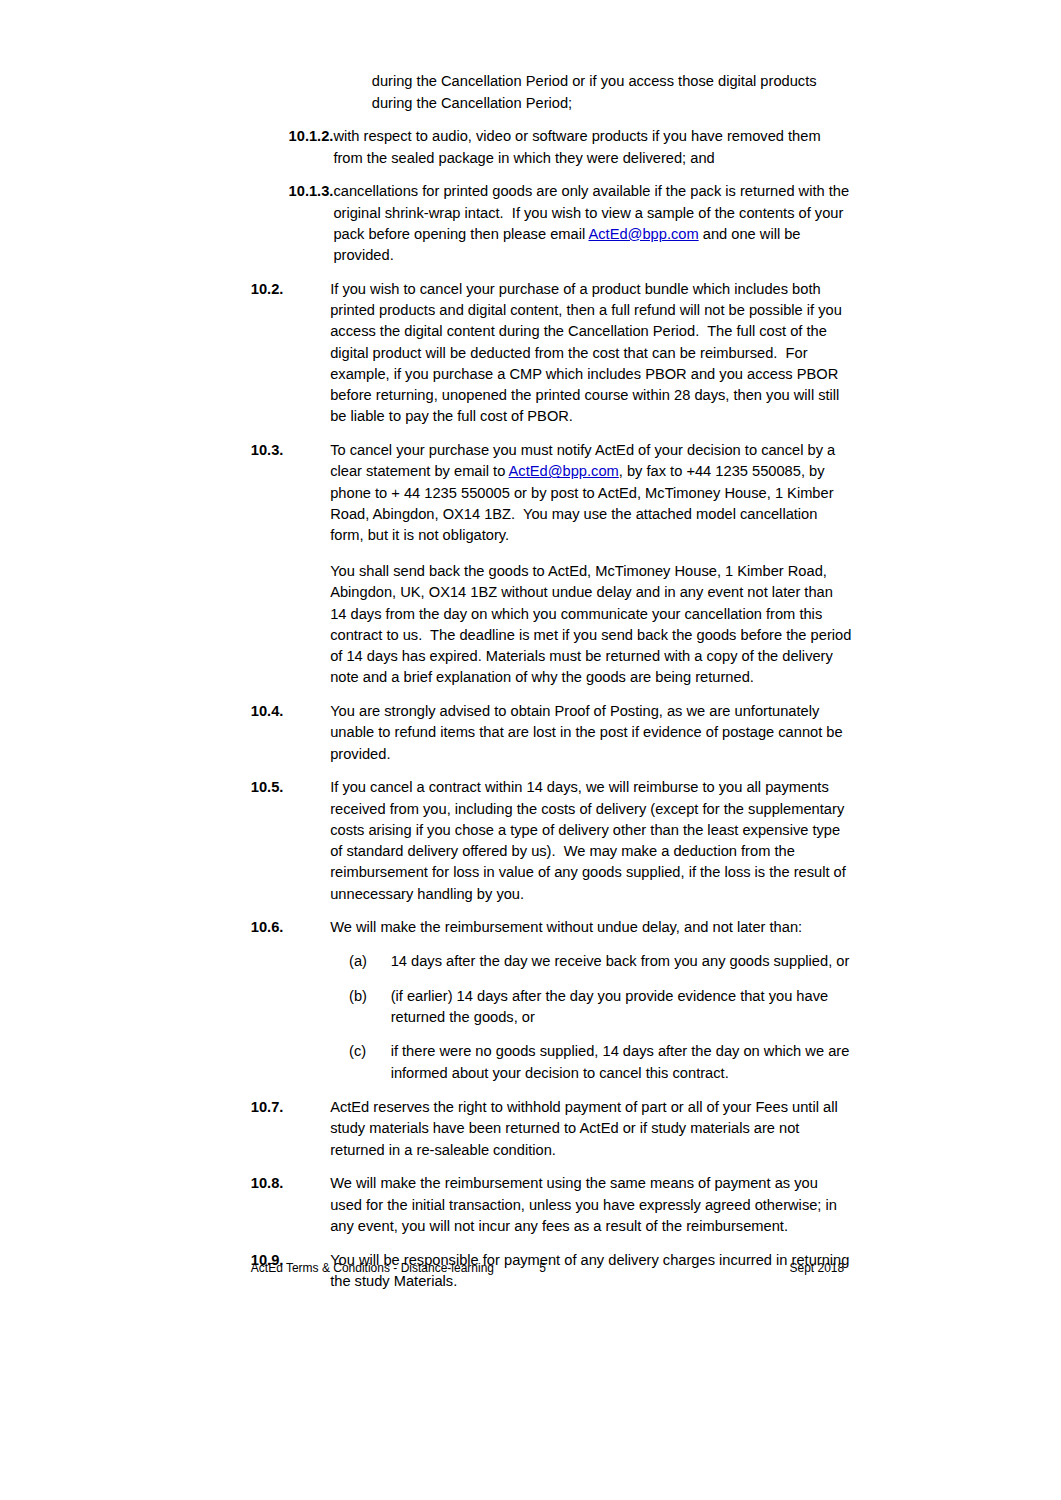during the Cancellation Period or if you access those digital products during the Cancellation Period;
10.1.2.
with respect to audio, video or software products if you have removed them from the sealed package in which they were delivered; and
10.1.3.
cancellations for printed goods are only available if the pack is returned with the original shrink-wrap intact. If you wish to view a sample of the contents of your pack before opening then please email ActEd@bpp.com and one will be provided.
10.2.
If you wish to cancel your purchase of a product bundle which includes both printed products and digital content, then a full refund will not be possible if you access the digital content during the Cancellation Period. The full cost of the digital product will be deducted from the cost that can be reimbursed. For example, if you purchase a CMP which includes PBOR and you access PBOR before returning, unopened the printed course within 28 days, then you will still be liable to pay the full cost of PBOR.
10.3.
To cancel your purchase you must notify ActEd of your decision to cancel by a clear statement by email to ActEd@bpp.com, by fax to +44 1235 550085, by phone to + 44 1235 550005 or by post to ActEd, McTimoney House, 1 Kimber Road, Abingdon, OX14 1BZ. You may use the attached model cancellation form, but it is not obligatory.
You shall send back the goods to ActEd, McTimoney House, 1 Kimber Road, Abingdon, UK, OX14 1BZ without undue delay and in any event not later than 14 days from the day on which you communicate your cancellation from this contract to us. The deadline is met if you send back the goods before the period of 14 days has expired. Materials must be returned with a copy of the delivery note and a brief explanation of why the goods are being returned.
10.4.
You are strongly advised to obtain Proof of Posting, as we are unfortunately unable to refund items that are lost in the post if evidence of postage cannot be provided.
10.5.
If you cancel a contract within 14 days, we will reimburse to you all payments received from you, including the costs of delivery (except for the supplementary costs arising if you chose a type of delivery other than the least expensive type of standard delivery offered by us). We may make a deduction from the reimbursement for loss in value of any goods supplied, if the loss is the result of unnecessary handling by you.
10.6.
We will make the reimbursement without undue delay, and not later than:
(a)
14 days after the day we receive back from you any goods supplied, or
(b)
(if earlier) 14 days after the day you provide evidence that you have returned the goods, or
(c)
if there were no goods supplied, 14 days after the day on which we are informed about your decision to cancel this contract.
10.7.
ActEd reserves the right to withhold payment of part or all of your Fees until all study materials have been returned to ActEd or if study materials are not returned in a re-saleable condition.
10.8.
We will make the reimbursement using the same means of payment as you used for the initial transaction, unless you have expressly agreed otherwise; in any event, you will not incur any fees as a result of the reimbursement.
10.9.
You will be responsible for payment of any delivery charges incurred in returning the study Materials.
ActEd Terms & Conditions - Distance-learning
5
Sept 2018